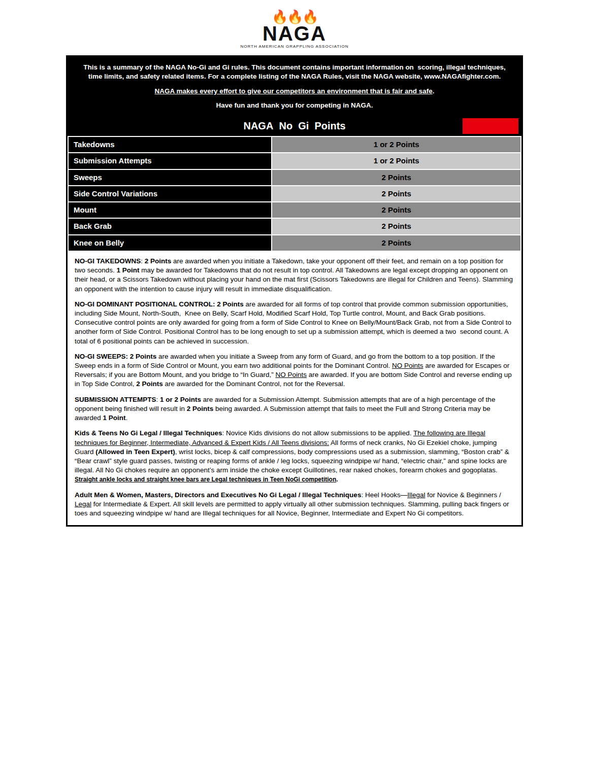🔥🔥🔥
NAGA
NORTH AMERICAN GRAPPLING ASSOCIATION
This is a summary of the NAGA No-Gi and Gi rules. This document contains important information on scoring, illegal techniques, time limits, and safety related items. For a complete listing of the NAGA Rules, visit the NAGA website, www.NAGAfighter.com.
NAGA makes every effort to give our competitors an environment that is fair and safe.
Have fun and thank you for competing in NAGA.
NAGA No Gi Points
| Takedowns | 1 or 2 Points |
| Submission Attempts | 1 or 2 Points |
| Sweeps | 2 Points |
| Side Control Variations | 2 Points |
| Mount | 2 Points |
| Back Grab | 2 Points |
| Knee on Belly | 2 Points |
NO-GI TAKEDOWNS: 2 Points are awarded when you initiate a Takedown, take your opponent off their feet, and remain on a top position for two seconds. 1 Point may be awarded for Takedowns that do not result in top control. All Takedowns are legal except dropping an opponent on their head, or a Scissors Takedown without placing your hand on the mat first (Scissors Takedowns are illegal for Children and Teens). Slamming an opponent with the intention to cause injury will result in immediate disqualification.
NO-GI DOMINANT POSITIONAL CONTROL: 2 Points are awarded for all forms of top control that provide common submission opportunities, including Side Mount, North-South, Knee on Belly, Scarf Hold, Modified Scarf Hold, Top Turtle control, Mount, and Back Grab positions. Consecutive control points are only awarded for going from a form of Side Control to Knee on Belly/Mount/Back Grab, not from a Side Control to another form of Side Control. Positional Control has to be long enough to set up a submission attempt, which is deemed a two second count. A total of 6 positional points can be achieved in succession.
NO-GI SWEEPS: 2 Points are awarded when you initiate a Sweep from any form of Guard, and go from the bottom to a top position. If the Sweep ends in a form of Side Control or Mount, you earn two additional points for the Dominant Control. NO Points are awarded for Escapes or Reversals; if you are Bottom Mount, and you bridge to “In Guard,” NO Points are awarded. If you are bottom Side Control and reverse ending up in Top Side Control, 2 Points are awarded for the Dominant Control, not for the Reversal.
SUBMISSION ATTEMPTS: 1 or 2 Points are awarded for a Submission Attempt. Submission attempts that are of a high percentage of the opponent being finished will result in 2 Points being awarded. A Submission attempt that fails to meet the Full and Strong Criteria may be awarded 1 Point.
Kids & Teens No Gi Legal / Illegal Techniques: Novice Kids divisions do not allow submissions to be applied. The following are Illegal techniques for Beginner, Intermediate, Advanced & Expert Kids / All Teens divisions: All forms of neck cranks, No Gi Ezekiel choke, jumping Guard (Allowed in Teen Expert), wrist locks, bicep & calf compressions, body compressions used as a submission, slamming, “Boston crab” & “Bear crawl” style guard passes, twisting or reaping forms of ankle / leg locks, squeezing windpipe w/ hand, “electric chair,” and spine locks are illegal. All No Gi chokes require an opponent’s arm inside the choke except Guillotines, rear naked chokes, forearm chokes and gogoplatas. Straight ankle locks and straight knee bars are Legal techniques in Teen NoGi competition.
Adult Men & Women, Masters, Directors and Executives No Gi Legal / Illegal Techniques: Heel Hooks—Illegal for Novice & Beginners / Legal for Intermediate & Expert. All skill levels are permitted to apply virtually all other submission techniques. Slamming, pulling back fingers or toes and squeezing windpipe w/ hand are Illegal techniques for all Novice, Beginner, Intermediate and Expert No Gi competitors.